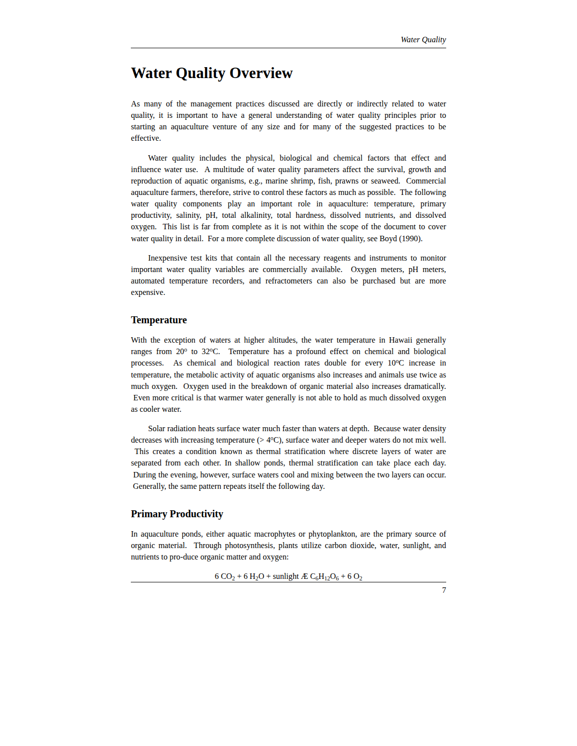Water Quality
Water Quality Overview
As many of the management practices discussed are directly or indirectly related to water quality, it is important to have a general understanding of water quality principles prior to starting an aquaculture venture of any size and for many of the suggested practices to be effective.
Water quality includes the physical, biological and chemical factors that effect and influence water use. A multitude of water quality parameters affect the survival, growth and reproduction of aquatic organisms, e.g., marine shrimp, fish, prawns or seaweed. Commercial aquaculture farmers, therefore, strive to control these factors as much as possible. The following water quality components play an important role in aquaculture: temperature, primary productivity, salinity, pH, total alkalinity, total hardness, dissolved nutrients, and dissolved oxygen. This list is far from complete as it is not within the scope of the document to cover water quality in detail. For a more complete discussion of water quality, see Boyd (1990).
Inexpensive test kits that contain all the necessary reagents and instruments to monitor important water quality variables are commercially available. Oxygen meters, pH meters, automated temperature recorders, and refractometers can also be purchased but are more expensive.
Temperature
With the exception of waters at higher altitudes, the water temperature in Hawaii generally ranges from 20o to 32oC. Temperature has a profound effect on chemical and biological processes. As chemical and biological reaction rates double for every 10oC increase in temperature, the metabolic activity of aquatic organisms also increases and animals use twice as much oxygen. Oxygen used in the breakdown of organic material also increases dramatically. Even more critical is that warmer water generally is not able to hold as much dissolved oxygen as cooler water.
Solar radiation heats surface water much faster than waters at depth. Because water density decreases with increasing temperature (> 4oC), surface water and deeper waters do not mix well. This creates a condition known as thermal stratification where discrete layers of water are separated from each other. In shallow ponds, thermal stratification can take place each day. During the evening, however, surface waters cool and mixing between the two layers can occur. Generally, the same pattern repeats itself the following day.
Primary Productivity
In aquaculture ponds, either aquatic macrophytes or phytoplankton, are the primary source of organic material. Through photosynthesis, plants utilize carbon dioxide, water, sunlight, and nutrients to pro-duce organic matter and oxygen:
6 CO2 + 6 H2O + sunlight Æ C6H12O6 + 6 O2
7